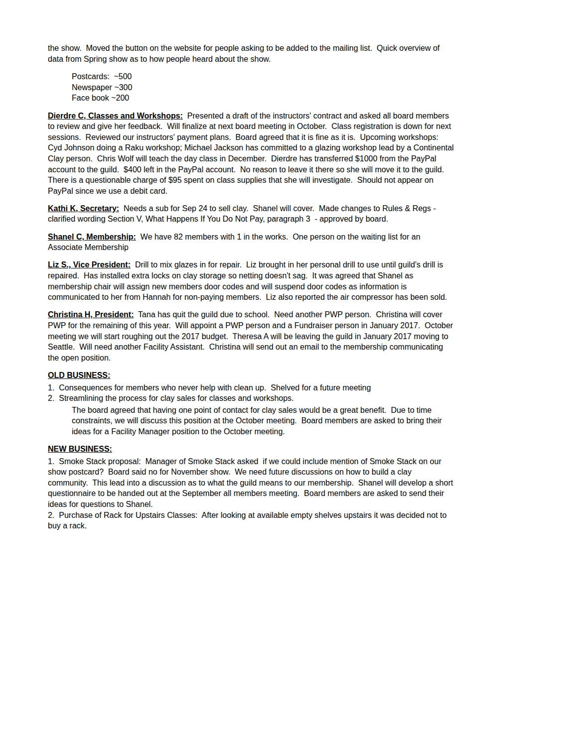the show. Moved the button on the website for people asking to be added to the mailing list. Quick overview of data from Spring show as to how people heard about the show.
Postcards: ~500
Newspaper ~300
Face book ~200
Dierdre C, Classes and Workshops: Presented a draft of the instructors' contract and asked all board members to review and give her feedback. Will finalize at next board meeting in October. Class registration is down for next sessions. Reviewed our instructors' payment plans. Board agreed that it is fine as it is. Upcoming workshops: Cyd Johnson doing a Raku workshop; Michael Jackson has committed to a glazing workshop lead by a Continental Clay person. Chris Wolf will teach the day class in December. Dierdre has transferred $1000 from the PayPal account to the guild. $400 left in the PayPal account. No reason to leave it there so she will move it to the guild. There is a questionable charge of $95 spent on class supplies that she will investigate. Should not appear on PayPal since we use a debit card.
Kathi K, Secretary: Needs a sub for Sep 24 to sell clay. Shanel will cover. Made changes to Rules & Regs - clarified wording Section V, What Happens If You Do Not Pay, paragraph 3 - approved by board.
Shanel C, Membership: We have 82 members with 1 in the works. One person on the waiting list for an Associate Membership
Liz S., Vice President: Drill to mix glazes in for repair. Liz brought in her personal drill to use until guild's drill is repaired. Has installed extra locks on clay storage so netting doesn't sag. It was agreed that Shanel as membership chair will assign new members door codes and will suspend door codes as information is communicated to her from Hannah for non-paying members. Liz also reported the air compressor has been sold.
Christina H, President: Tana has quit the guild due to school. Need another PWP person. Christina will cover PWP for the remaining of this year. Will appoint a PWP person and a Fundraiser person in January 2017. October meeting we will start roughing out the 2017 budget. Theresa A will be leaving the guild in January 2017 moving to Seattle. Will need another Facility Assistant. Christina will send out an email to the membership communicating the open position.
OLD BUSINESS:
1. Consequences for members who never help with clean up. Shelved for a future meeting
2. Streamlining the process for clay sales for classes and workshops.
The board agreed that having one point of contact for clay sales would be a great benefit. Due to time constraints, we will discuss this position at the October meeting. Board members are asked to bring their ideas for a Facility Manager position to the October meeting.
NEW BUSINESS:
1. Smoke Stack proposal: Manager of Smoke Stack asked if we could include mention of Smoke Stack on our show postcard? Board said no for November show. We need future discussions on how to build a clay community. This lead into a discussion as to what the guild means to our membership. Shanel will develop a short questionnaire to be handed out at the September all members meeting. Board members are asked to send their ideas for questions to Shanel.
2. Purchase of Rack for Upstairs Classes: After looking at available empty shelves upstairs it was decided not to buy a rack.